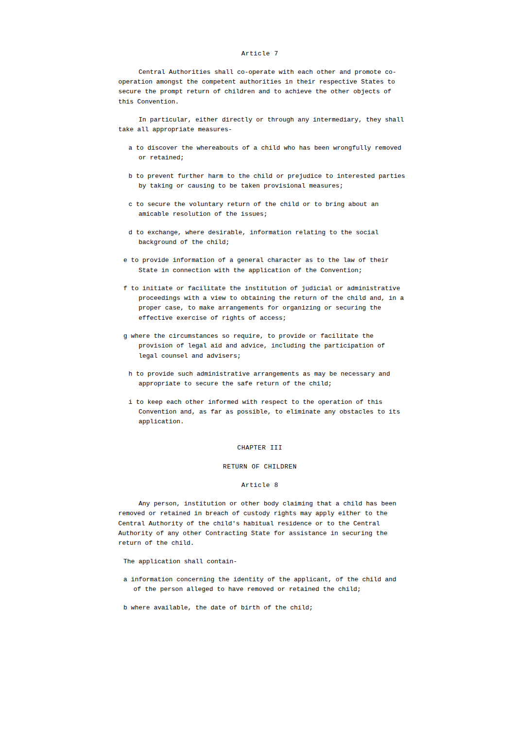Article 7
Central Authorities shall co-operate with each other and promote co-operation amongst the competent authorities in their respective States to secure the prompt return of children and to achieve the other objects of this Convention.
In particular, either directly or through any intermediary, they shall take all appropriate measures-
a to discover the whereabouts of a child who has been wrongfully removed or retained;
b to prevent further harm to the child or prejudice to interested parties by taking or causing to be taken provisional measures;
c to secure the voluntary return of the child or to bring about an amicable resolution of the issues;
d to exchange, where desirable, information relating to the social background of the child;
e to provide information of a general character as to the law of their State in connection with the application of the Convention;
f to initiate or facilitate the institution of judicial or administrative proceedings with a view to obtaining the return of the child and, in a proper case, to make arrangements for organizing or securing the effective exercise of rights of access;
g where the circumstances so require, to provide or facilitate the provision of legal aid and advice, including the participation of legal counsel and advisers;
h to provide such administrative arrangements as may be necessary and appropriate to secure the safe return of the child;
i to keep each other informed with respect to the operation of this Convention and, as far as possible, to eliminate any obstacles to its application.
CHAPTER III
RETURN OF CHILDREN
Article 8
Any person, institution or other body claiming that a child has been removed or retained in breach of custody rights may apply either to the Central Authority of the child's habitual residence or to the Central Authority of any other Contracting State for assistance in securing the return of the child.
The application shall contain-
a information concerning the identity of the applicant, of the child and of the person alleged to have removed or retained the child;
b where available, the date of birth of the child;